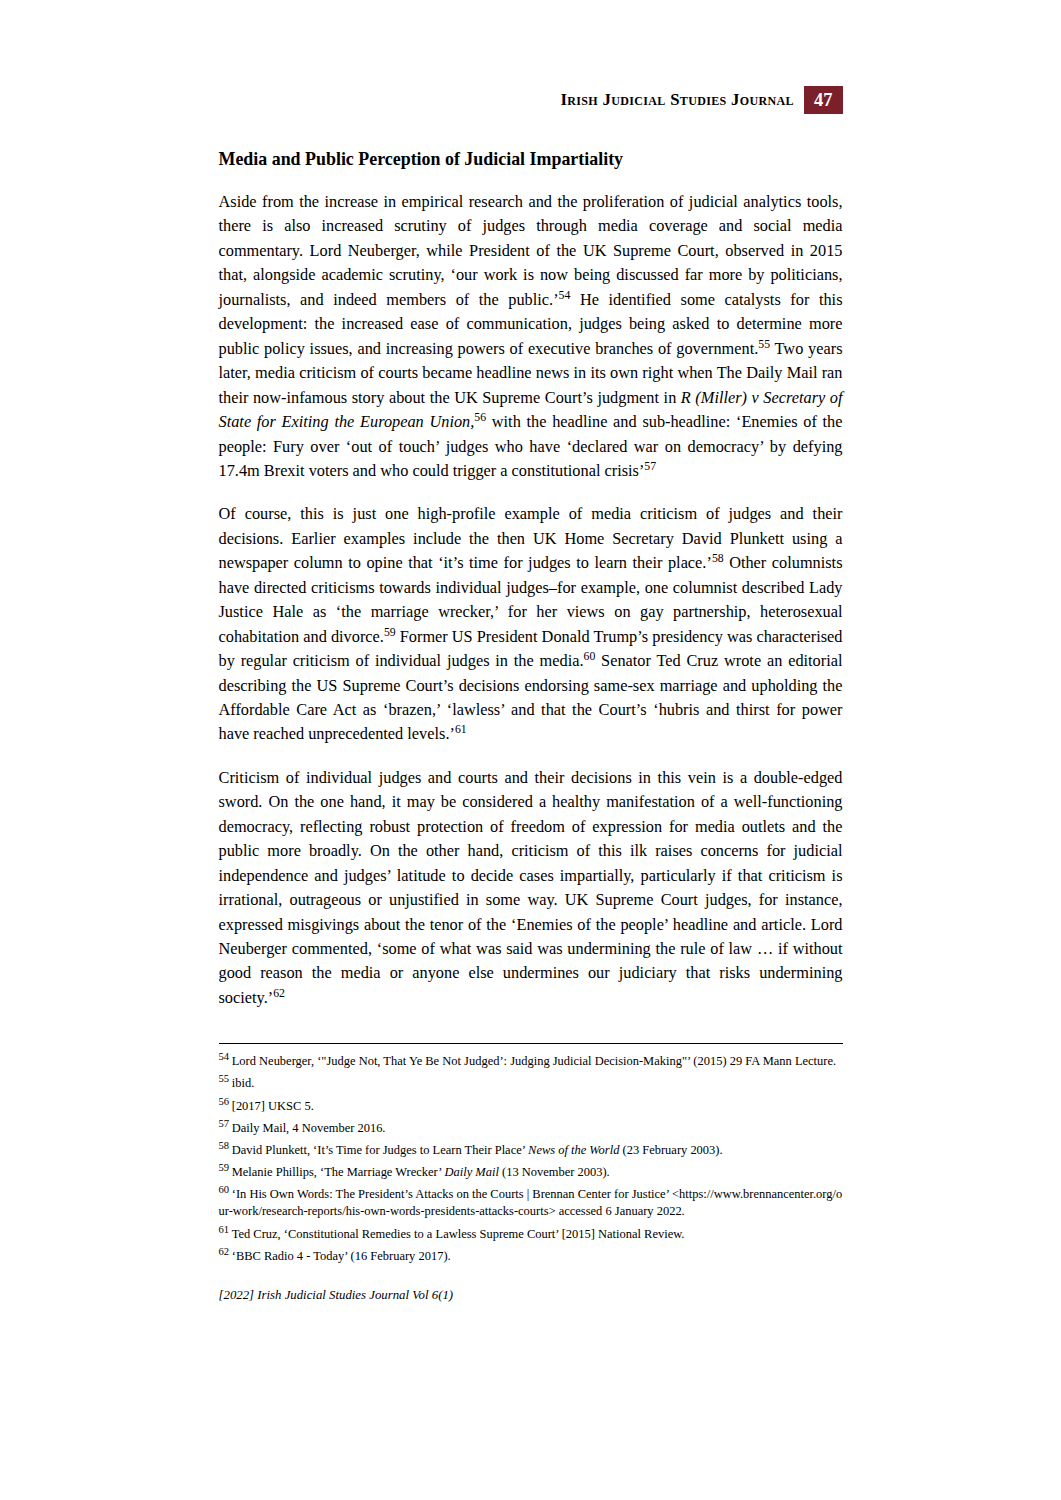Irish Judicial Studies Journal
47
Media and Public Perception of Judicial Impartiality
Aside from the increase in empirical research and the proliferation of judicial analytics tools, there is also increased scrutiny of judges through media coverage and social media commentary. Lord Neuberger, while President of the UK Supreme Court, observed in 2015 that, alongside academic scrutiny, ‘our work is now being discussed far more by politicians, journalists, and indeed members of the public.’54 He identified some catalysts for this development: the increased ease of communication, judges being asked to determine more public policy issues, and increasing powers of executive branches of government.55 Two years later, media criticism of courts became headline news in its own right when The Daily Mail ran their now-infamous story about the UK Supreme Court’s judgment in R (Miller) v Secretary of State for Exiting the European Union,56 with the headline and sub-headline: ‘Enemies of the people: Fury over ‘out of touch’ judges who have ‘declared war on democracy’ by defying 17.4m Brexit voters and who could trigger a constitutional crisis’57
Of course, this is just one high-profile example of media criticism of judges and their decisions. Earlier examples include the then UK Home Secretary David Plunkett using a newspaper column to opine that ‘it’s time for judges to learn their place.’58 Other columnists have directed criticisms towards individual judges–for example, one columnist described Lady Justice Hale as ‘the marriage wrecker,’ for her views on gay partnership, heterosexual cohabitation and divorce.59 Former US President Donald Trump’s presidency was characterised by regular criticism of individual judges in the media.60 Senator Ted Cruz wrote an editorial describing the US Supreme Court’s decisions endorsing same-sex marriage and upholding the Affordable Care Act as ‘brazen,’ ‘lawless’ and that the Court’s ‘hubris and thirst for power have reached unprecedented levels.’61
Criticism of individual judges and courts and their decisions in this vein is a double-edged sword. On the one hand, it may be considered a healthy manifestation of a well-functioning democracy, reflecting robust protection of freedom of expression for media outlets and the public more broadly. On the other hand, criticism of this ilk raises concerns for judicial independence and judges’ latitude to decide cases impartially, particularly if that criticism is irrational, outrageous or unjustified in some way. UK Supreme Court judges, for instance, expressed misgivings about the tenor of the ‘Enemies of the people’ headline and article. Lord Neuberger commented, ‘some of what was said was undermining the rule of law … if without good reason the media or anyone else undermines our judiciary that risks undermining society.’62
54 Lord Neuberger, ‘"Judge Not, That Ye Be Not Judged’: Judging Judicial Decision-Making"’ (2015) 29 FA Mann Lecture.
55ibid.
56[2017] UKSC 5.
57 Daily Mail, 4 November 2016.
58 David Plunkett, ‘It’s Time for Judges to Learn Their Place’ News of the World (23 February 2003).
59 Melanie Phillips, ‘The Marriage Wrecker’ Daily Mail (13 November 2003).
60‘In His Own Words: The President’s Attacks on the Courts | Brennan Center for Justice’ <https://www.brennancenter.org/our-work/research-reports/his-own-words-presidents-attacks-courts> accessed 6 January 2022.
61 Ted Cruz, ‘Constitutional Remedies to a Lawless Supreme Court’ [2015] National Review.
62‘BBC Radio 4 - Today’ (16 February 2017).
[2022] Irish Judicial Studies Journal Vol 6(1)